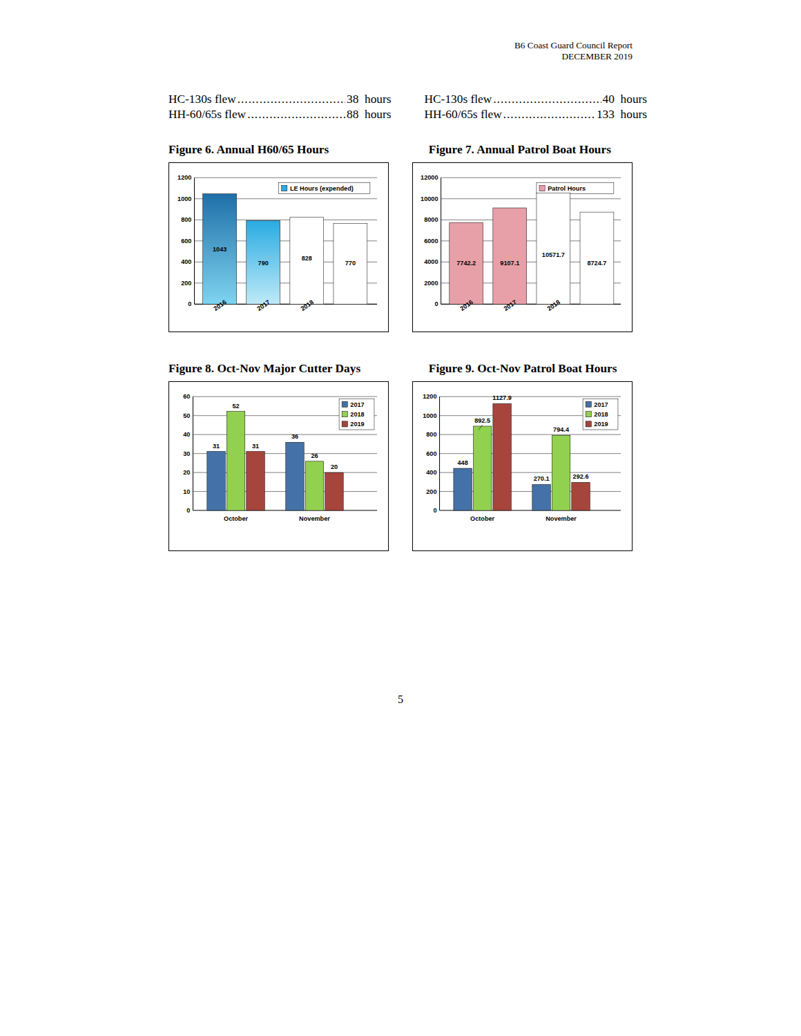B6 Coast Guard Council Report
DECEMBER 2019
HC-130s flew .................................. 38 hours
HH-60/65s flew ............................... 88 hours
HC-130s flew .............................. 40 hours
HH-60/65s flew ......................... 133 hours
Figure 6. Annual H60/65 Hours
Figure 7. Annual Patrol Boat Hours
1200 1000 800 600 400 200 0 LE Hours (expended) 1043 790 828 770 2016 2017 2018
12000 10000 8000 6000 4000 2000 0 Patrol Hours 7742.2 9107.1 10571.7 8724.7 2016 2017 2018
Figure 8. Oct-Nov Major Cutter Days
Figure 9. Oct-Nov Patrol Boat Hours
60 50 40 30 20 10 0 2017 2018 2019 31 52 31 36 26 20 October November
1200 1000 800 600 400 200 0 2017 2018 2019 448 892.5 1127.9 270.1 794.4 292.6 October November
5